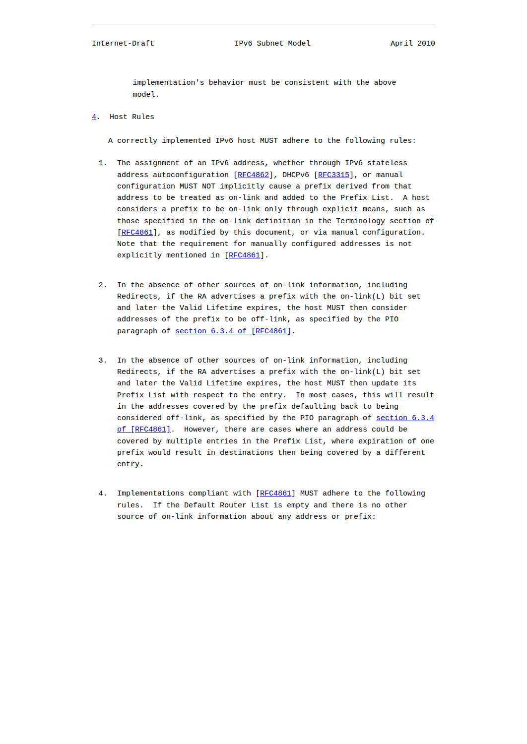Internet-Draft
IPv6 Subnet Model
April 2010
implementation's behavior must be consistent with the above
model.
4. Host Rules
A correctly implemented IPv6 host MUST adhere to the following rules:
1. The assignment of an IPv6 address, whether through IPv6 stateless address autoconfiguration [RFC4862], DHCPv6 [RFC3315], or manual configuration MUST NOT implicitly cause a prefix derived from that address to be treated as on-link and added to the Prefix List. A host considers a prefix to be on-link only through explicit means, such as those specified in the on-link definition in the Terminology section of [RFC4861], as modified by this document, or via manual configuration. Note that the requirement for manually configured addresses is not explicitly mentioned in [RFC4861].
2. In the absence of other sources of on-link information, including Redirects, if the RA advertises a prefix with the on-link(L) bit set and later the Valid Lifetime expires, the host MUST then consider addresses of the prefix to be off-link, as specified by the PIO paragraph of section 6.3.4 of [RFC4861].
3. In the absence of other sources of on-link information, including Redirects, if the RA advertises a prefix with the on-link(L) bit set and later the Valid Lifetime expires, the host MUST then update its Prefix List with respect to the entry. In most cases, this will result in the addresses covered by the prefix defaulting back to being considered off-link, as specified by the PIO paragraph of section 6.3.4 of [RFC4861]. However, there are cases where an address could be covered by multiple entries in the Prefix List, where expiration of one prefix would result in destinations then being covered by a different entry.
4. Implementations compliant with [RFC4861] MUST adhere to the following rules. If the Default Router List is empty and there is no other source of on-link information about any address or prefix: